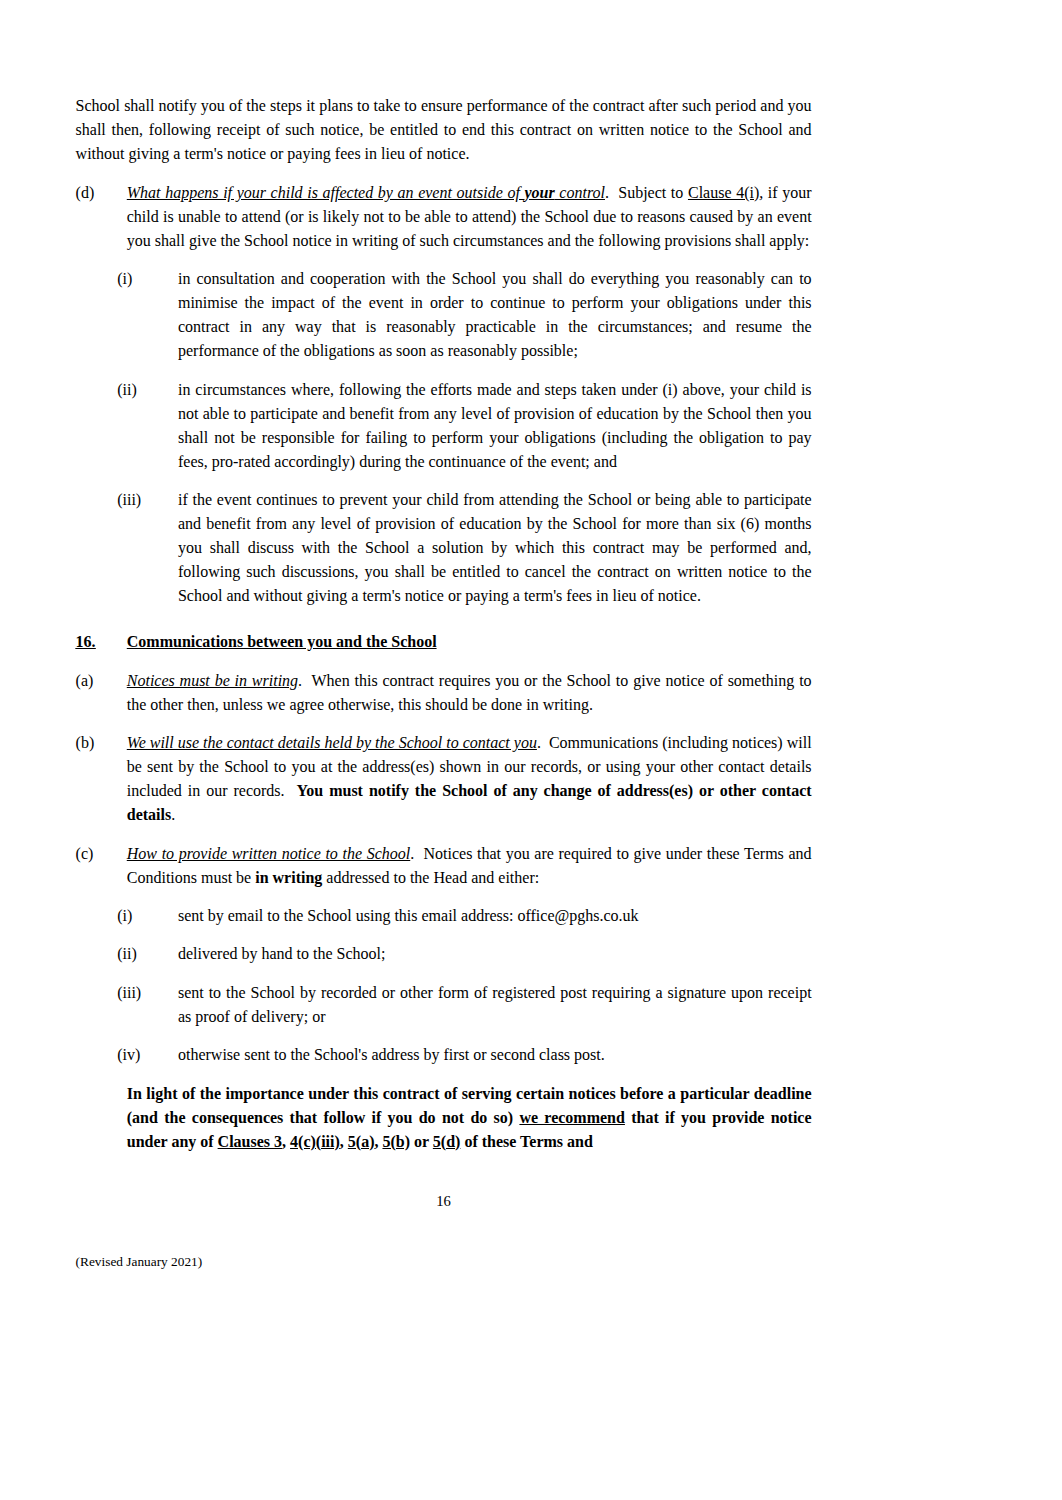School shall notify you of the steps it plans to take to ensure performance of the contract after such period and you shall then, following receipt of such notice, be entitled to end this contract on written notice to the School and without giving a term's notice or paying fees in lieu of notice.
(d)
What happens if your child is affected by an event outside of your control. Subject to Clause 4(i), if your child is unable to attend (or is likely not to be able to attend) the School due to reasons caused by an event you shall give the School notice in writing of such circumstances and the following provisions shall apply:
(i)
in consultation and cooperation with the School you shall do everything you reasonably can to minimise the impact of the event in order to continue to perform your obligations under this contract in any way that is reasonably practicable in the circumstances; and resume the performance of the obligations as soon as reasonably possible;
(ii)
in circumstances where, following the efforts made and steps taken under (i) above, your child is not able to participate and benefit from any level of provision of education by the School then you shall not be responsible for failing to perform your obligations (including the obligation to pay fees, pro-rated accordingly) during the continuance of the event; and
(iii)
if the event continues to prevent your child from attending the School or being able to participate and benefit from any level of provision of education by the School for more than six (6) months you shall discuss with the School a solution by which this contract may be performed and, following such discussions, you shall be entitled to cancel the contract on written notice to the School and without giving a term's notice or paying a term's fees in lieu of notice.
16. Communications between you and the School
(a)
Notices must be in writing. When this contract requires you or the School to give notice of something to the other then, unless we agree otherwise, this should be done in writing.
(b)
We will use the contact details held by the School to contact you. Communications (including notices) will be sent by the School to you at the address(es) shown in our records, or using your other contact details included in our records. You must notify the School of any change of address(es) or other contact details.
(c)
How to provide written notice to the School. Notices that you are required to give under these Terms and Conditions must be in writing addressed to the Head and either:
(i)
sent by email to the School using this email address: office@pghs.co.uk
(ii)
delivered by hand to the School;
(iii)
sent to the School by recorded or other form of registered post requiring a signature upon receipt as proof of delivery; or
(iv)
otherwise sent to the School's address by first or second class post.
In light of the importance under this contract of serving certain notices before a particular deadline (and the consequences that follow if you do not do so) we recommend that if you provide notice under any of Clauses 3, 4(c)(iii), 5(a), 5(b) or 5(d) of these Terms and
16
(Revised January 2021)